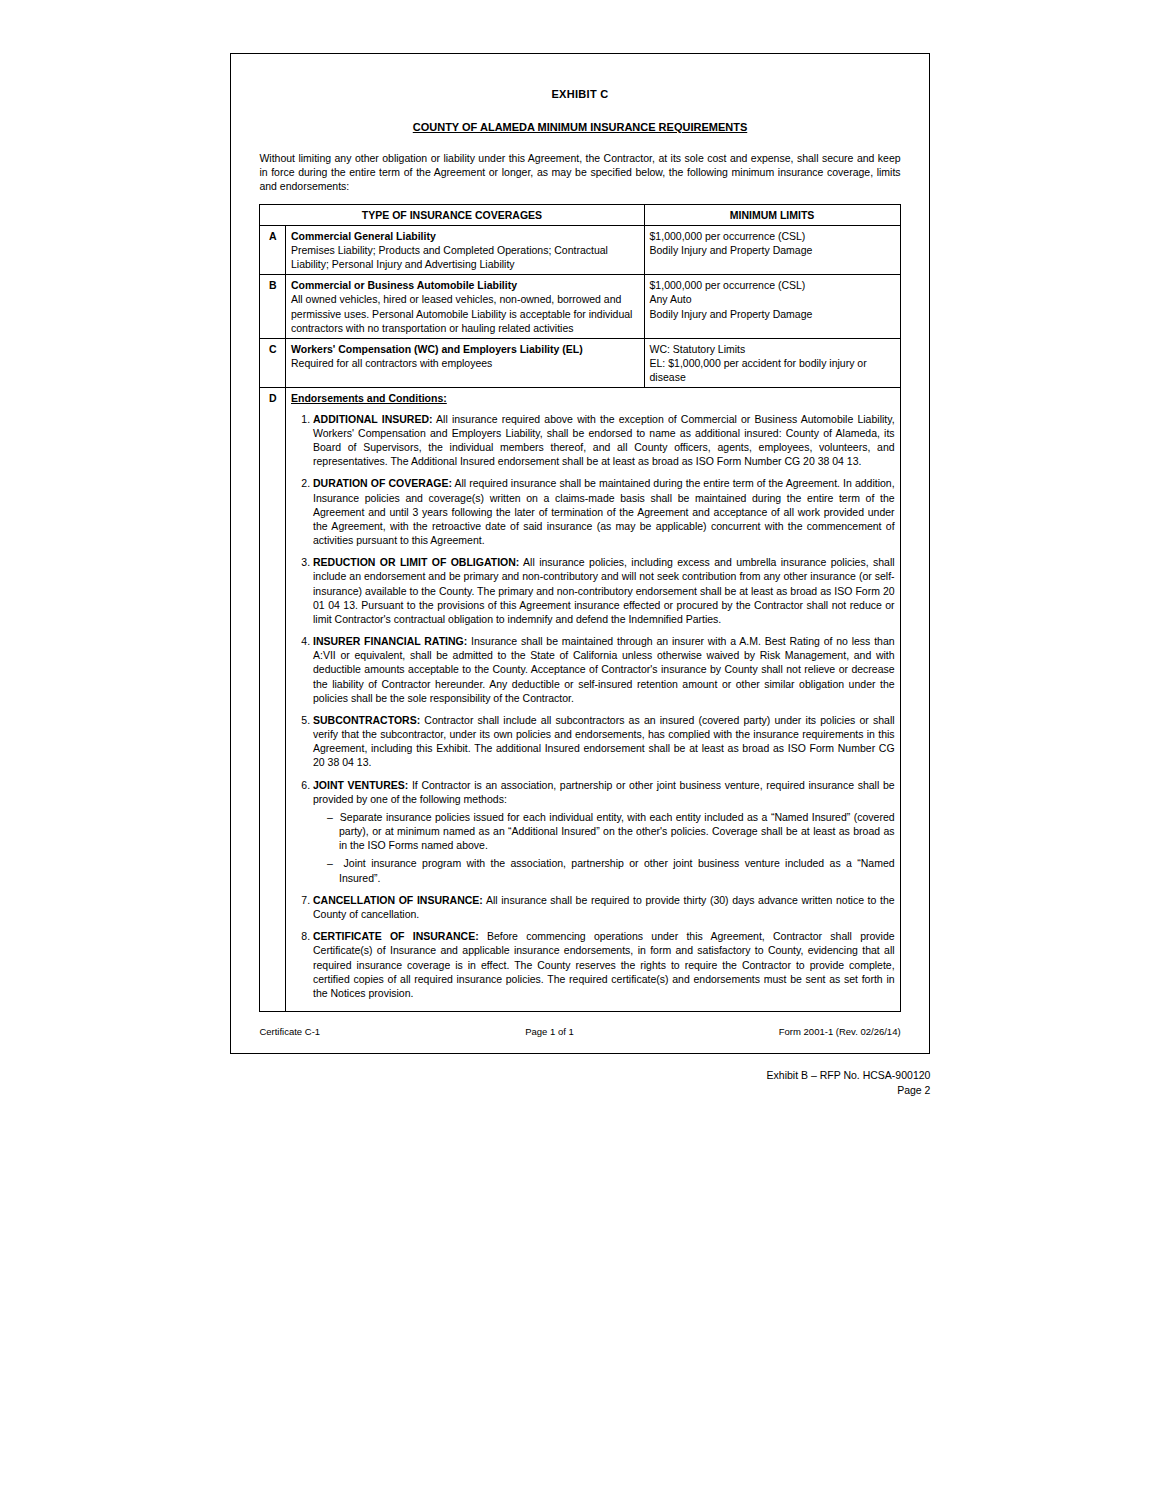EXHIBIT C
COUNTY OF ALAMEDA MINIMUM INSURANCE REQUIREMENTS
Without limiting any other obligation or liability under this Agreement, the Contractor, at its sole cost and expense, shall secure and keep in force during the entire term of the Agreement or longer, as may be specified below, the following minimum insurance coverage, limits and endorsements:
| TYPE OF INSURANCE COVERAGES | MINIMUM LIMITS |
| --- | --- |
| A | Commercial General Liability Premises Liability; Products and Completed Operations; Contractual Liability; Personal Injury and Advertising Liability | $1,000,000 per occurrence (CSL) Bodily Injury and Property Damage |
| B | Commercial or Business Automobile Liability All owned vehicles, hired or leased vehicles, non-owned, borrowed and permissive uses. Personal Automobile Liability is acceptable for individual contractors with no transportation or hauling related activities | $1,000,000 per occurrence (CSL) Any Auto Bodily Injury and Property Damage |
| C | Workers' Compensation (WC) and Employers Liability (EL) Required for all contractors with employees | WC: Statutory Limits EL: $1,000,000 per accident for bodily injury or disease |
| D | Endorsements and Conditions: ADDITIONAL INSURED: All insurance required above with the exception of Commercial or Business Automobile Liability, Workers' Compensation and Employers Liability, shall be endorsed to name as additional insured: County of Alameda, its Board of Supervisors, the individual members thereof, and all County officers, agents, employees, volunteers, and representatives. The Additional Insured endorsement shall be at least as broad as ISO Form Number CG 20 38 04 13. DURATION OF COVERAGE: All required insurance shall be maintained during the entire term of the Agreement. In addition, Insurance policies and coverage(s) written on a claims-made basis shall be maintained during the entire term of the Agreement and until 3 years following the later of termination of the Agreement and acceptance of all work provided under the Agreement, with the retroactive date of said insurance (as may be applicable) concurrent with the commencement of activities pursuant to this Agreement. REDUCTION OR LIMIT OF OBLIGATION: All insurance policies, including excess and umbrella insurance policies, shall include an endorsement and be primary and non-contributory and will not seek contribution from any other insurance (or self-insurance) available to the County. The primary and non-contributory endorsement shall be at least as broad as ISO Form 20 01 04 13. Pursuant to the provisions of this Agreement insurance effected or procured by the Contractor shall not reduce or limit Contractor's contractual obligation to indemnify and defend the Indemnified Parties. INSURER FINANCIAL RATING: Insurance shall be maintained through an insurer with a A.M. Best Rating of no less than A:VII or equivalent, shall be admitted to the State of California unless otherwise waived by Risk Management, and with deductible amounts acceptable to the County. Acceptance of Contractor's insurance by County shall not relieve or decrease the liability of Contractor hereunder. Any deductible or self-insured retention amount or other similar obligation under the policies shall be the sole responsibility of the Contractor. SUBCONTRACTORS: Contractor shall include all subcontractors as an insured (covered party) under its policies or shall verify that the subcontractor, under its own policies and endorsements, has complied with the insurance requirements in this Agreement, including this Exhibit. The additional Insured endorsement shall be at least as broad as ISO Form Number CG 20 38 04 13. JOINT VENTURES: If Contractor is an association, partnership or other joint business venture, required insurance shall be provided by one of the following methods: Separate insurance policies issued for each individual entity, with each entity included as a “Named Insured” (covered party), or at minimum named as an “Additional Insured” on the other's policies. Coverage shall be at least as broad as in the ISO Forms named above. Joint insurance program with the association, partnership or other joint business venture included as a “Named Insured”. CANCELLATION OF INSURANCE: All insurance shall be required to provide thirty (30) days advance written notice to the County of cancellation. CERTIFICATE OF INSURANCE: Before commencing operations under this Agreement, Contractor shall provide Certificate(s) of Insurance and applicable insurance endorsements, in form and satisfactory to County, evidencing that all required insurance coverage is in effect. The County reserves the rights to require the Contractor to provide complete, certified copies of all required insurance policies. The required certificate(s) and endorsements must be sent as set forth in the Notices provision. |
Certificate C-1
Page 1 of 1
Form 2001-1 (Rev. 02/26/14)
Exhibit B – RFP No. HCSA-900120
Page 2